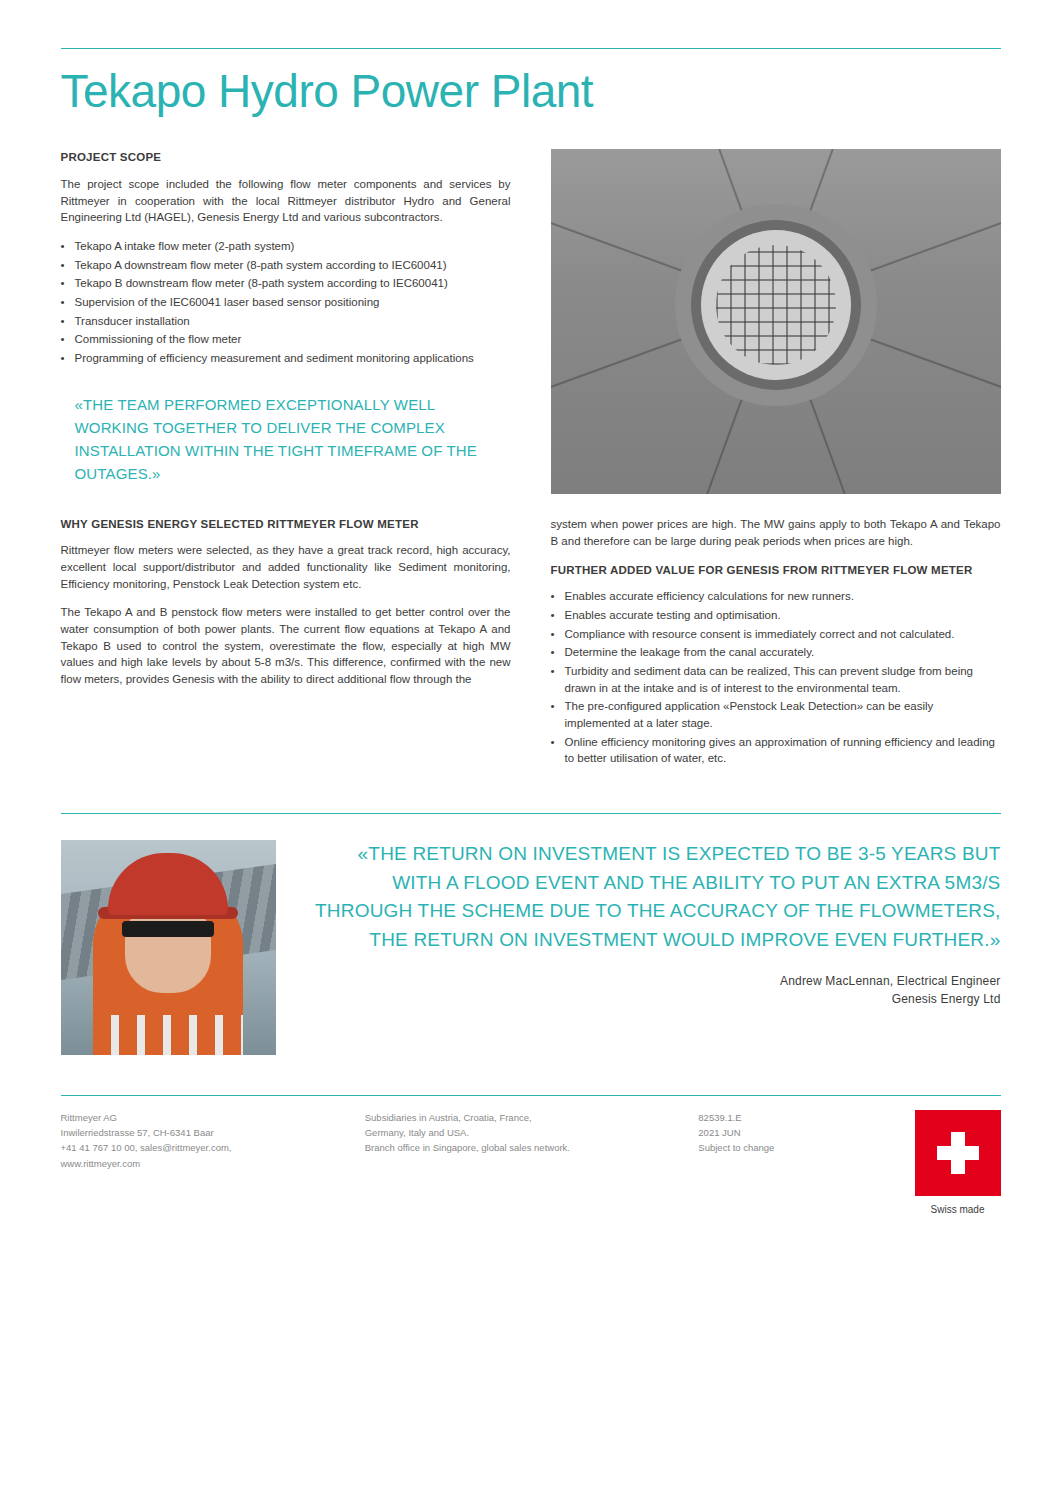Tekapo Hydro Power Plant
Project scope
The project scope included the following flow meter components and services by Rittmeyer in cooperation with the local Rittmeyer distributor Hydro and General Engineering Ltd (HAGEL), Genesis Energy Ltd and various subcontractors.
Tekapo A intake flow meter (2-path system)
Tekapo A downstream flow meter (8-path system according to IEC60041)
Tekapo B downstream flow meter (8-path system according to IEC60041)
Supervision of the IEC60041 laser based sensor positioning
Transducer installation
Commissioning of the flow meter
Programming of efficiency measurement and sediment monitoring applications
«The team performed exceptionally well working together to deliver the complex installation within the tight timeframe of the outages.»
Why Genesis Energy selected Rittmeyer flow meter
Rittmeyer flow meters were selected, as they have a great track record, high accuracy, excellent local support/distributor and added functionality like Sediment monitoring, Efficiency monitoring, Penstock Leak Detection system etc.
The Tekapo A and B penstock flow meters were installed to get better control over the water consumption of both power plants. The current flow equations at Tekapo A and Tekapo B used to control the system, overestimate the flow, especially at high MW values and high lake levels by about 5-8 m3/s. This difference, confirmed with the new flow meters, provides Genesis with the ability to direct additional flow through the
system when power prices are high. The MW gains apply to both Tekapo A and Tekapo B and therefore can be large during peak periods when prices are high.
Further added value for Genesis from Rittmeyer flow meter
Enables accurate efficiency calculations for new runners.
Enables accurate testing and optimisation.
Compliance with resource consent is immediately correct and not calculated.
Determine the leakage from the canal accurately.
Turbidity and sediment data can be realized, This can prevent sludge from being drawn in at the intake and is of interest to the environmental team.
The pre-configured application «Penstock Leak Detection» can be easily implemented at a later stage.
Online efficiency monitoring gives an approximation of running efficiency and leading to better utilisation of water, etc.
«The return on investment is expected to be 3-5 years but with a flood event and the ability to put an extra 5m3/s through the scheme due to the accuracy of the flowmeters, the return on investment would improve even further.»
Andrew MacLennan, Electrical Engineer
Genesis Energy Ltd
Rittmeyer AG
Inwilerriedstrasse 57, CH-6341 Baar
+41 41 767 10 00, sales@rittmeyer.com,
www.rittmeyer.com
Subsidiaries in Austria, Croatia, France,
Germany, Italy and USA.
Branch office in Singapore, global sales network.
82539.1.E
2021 JUN
Subject to change
Swiss made